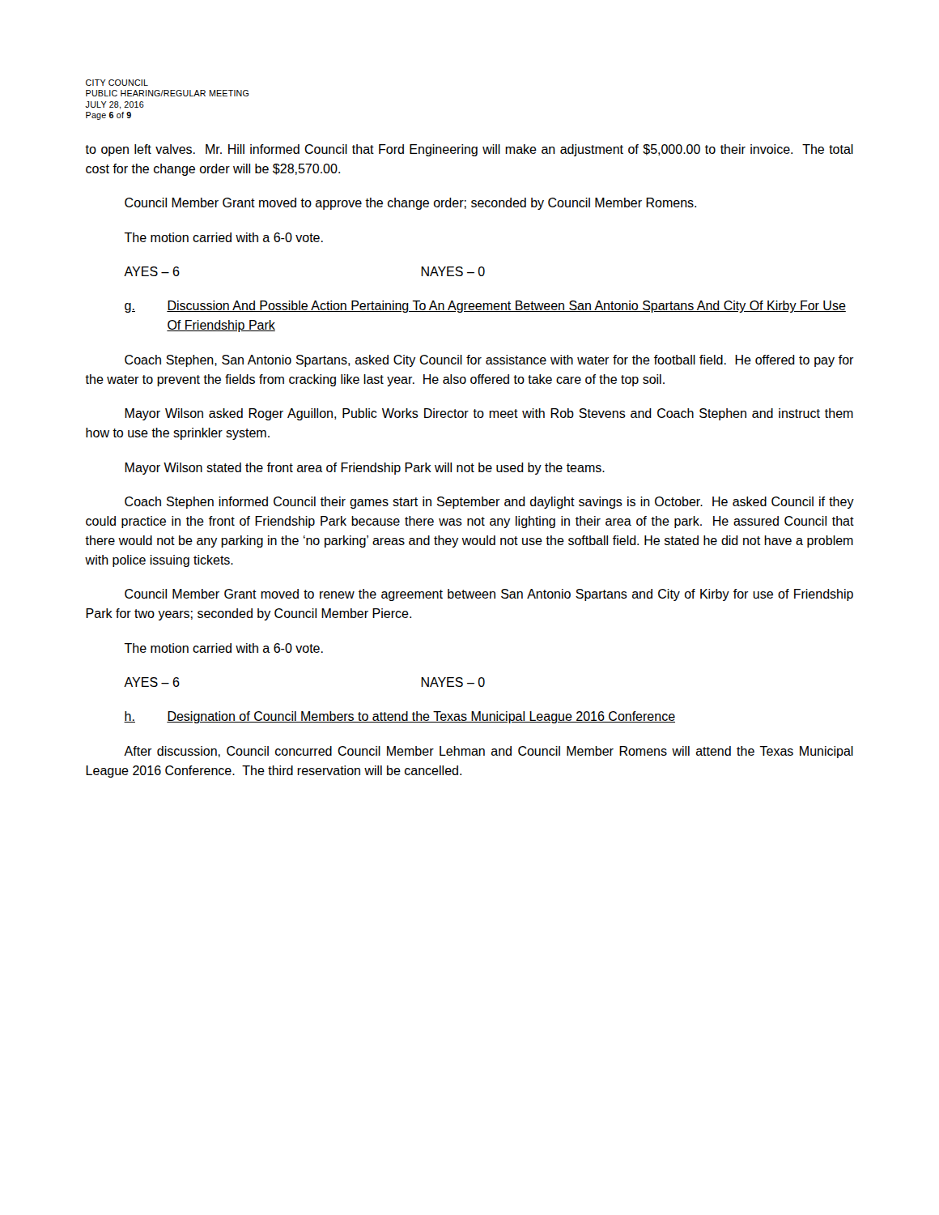CITY COUNCIL
PUBLIC HEARING/REGULAR MEETING
JULY 28, 2016
Page 6 of 9
to open left valves. Mr. Hill informed Council that Ford Engineering will make an adjustment of $5,000.00 to their invoice. The total cost for the change order will be $28,570.00.
Council Member Grant moved to approve the change order; seconded by Council Member Romens.
The motion carried with a 6-0 vote.
AYES – 6NAYES – 0
g.
Discussion And Possible Action Pertaining To An Agreement Between San Antonio Spartans And City Of Kirby For Use Of Friendship Park
Coach Stephen, San Antonio Spartans, asked City Council for assistance with water for the football field. He offered to pay for the water to prevent the fields from cracking like last year. He also offered to take care of the top soil.
Mayor Wilson asked Roger Aguillon, Public Works Director to meet with Rob Stevens and Coach Stephen and instruct them how to use the sprinkler system.
Mayor Wilson stated the front area of Friendship Park will not be used by the teams.
Coach Stephen informed Council their games start in September and daylight savings is in October. He asked Council if they could practice in the front of Friendship Park because there was not any lighting in their area of the park. He assured Council that there would not be any parking in the ‘no parking’ areas and they would not use the softball field. He stated he did not have a problem with police issuing tickets.
Council Member Grant moved to renew the agreement between San Antonio Spartans and City of Kirby for use of Friendship Park for two years; seconded by Council Member Pierce.
The motion carried with a 6-0 vote.
AYES – 6NAYES – 0
h.
Designation of Council Members to attend the Texas Municipal League 2016 Conference
After discussion, Council concurred Council Member Lehman and Council Member Romens will attend the Texas Municipal League 2016 Conference. The third reservation will be cancelled.